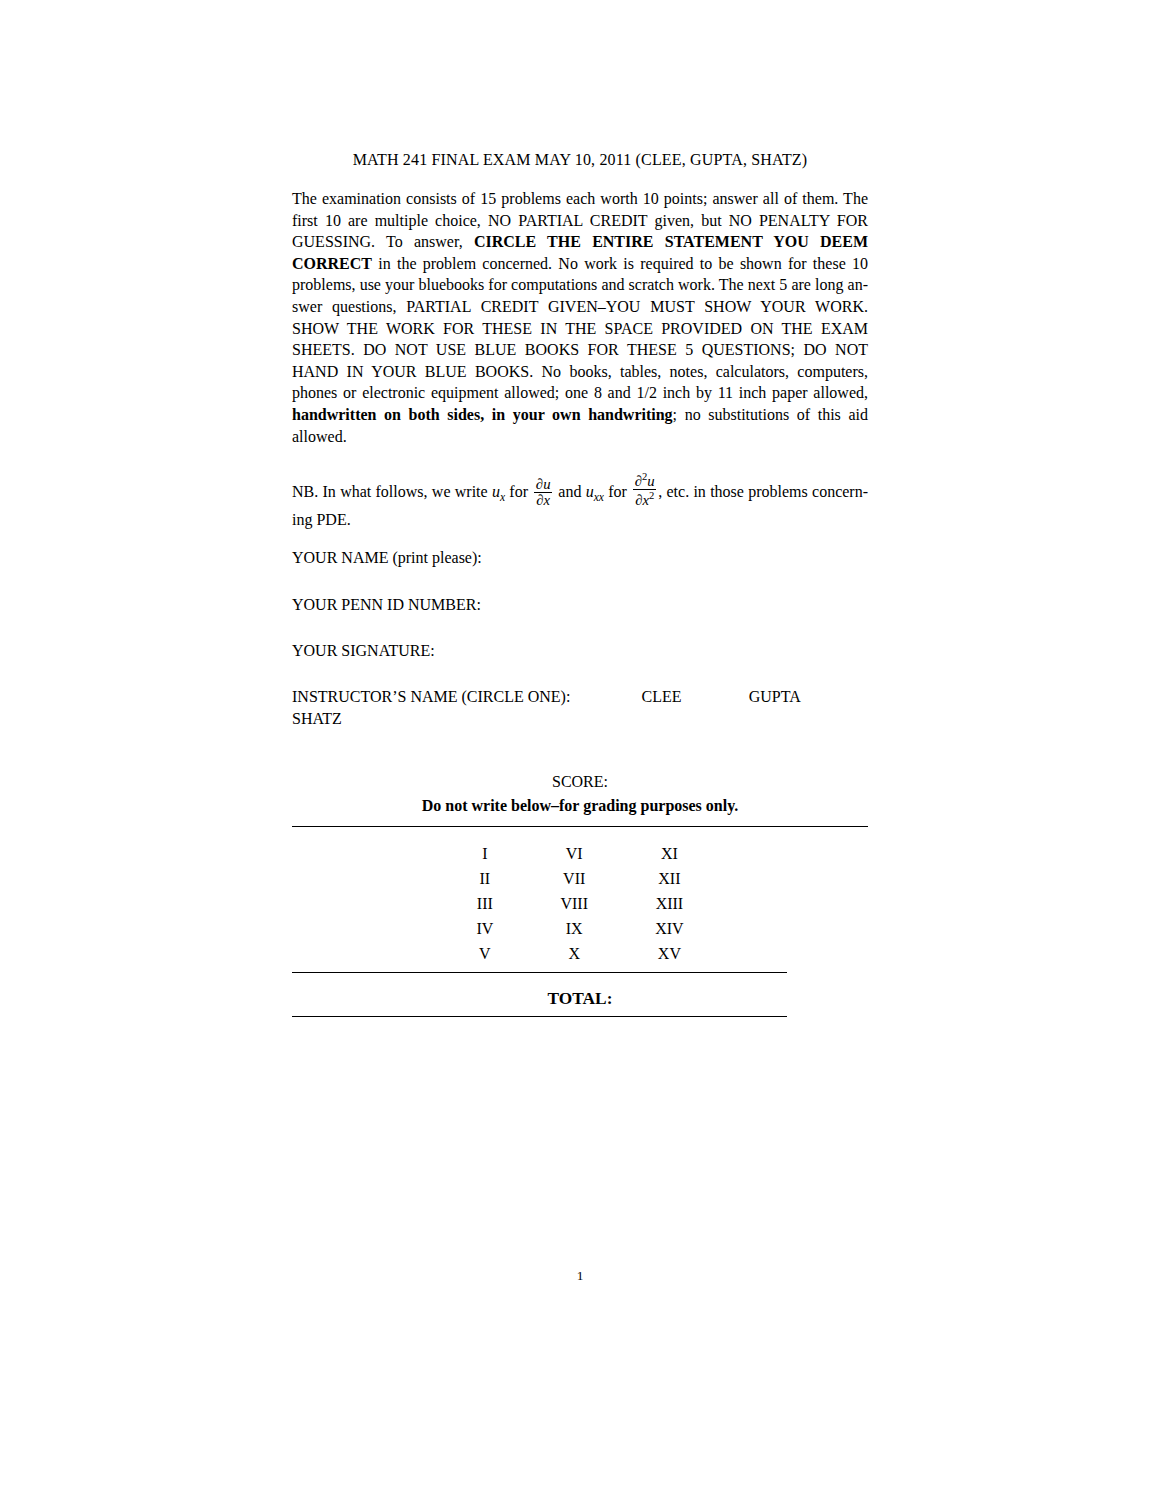MATH 241 FINAL EXAM MAY 10, 2011 (CLEE, GUPTA, SHATZ)
The examination consists of 15 problems each worth 10 points; answer all of them. The first 10 are multiple choice, NO PARTIAL CREDIT given, but NO PENALTY FOR GUESSING. To answer, CIRCLE THE ENTIRE STATEMENT YOU DEEM CORRECT in the problem concerned. No work is required to be shown for these 10 problems, use your bluebooks for computations and scratch work. The next 5 are long answer questions, PARTIAL CREDIT GIVEN–YOU MUST SHOW YOUR WORK. SHOW THE WORK FOR THESE IN THE SPACE PROVIDED ON THE EXAM SHEETS. DO NOT USE BLUE BOOKS FOR THESE 5 QUESTIONS; DO NOT HAND IN YOUR BLUE BOOKS. No books, tables, notes, calculators, computers, phones or electronic equipment allowed; one 8 and 1/2 inch by 11 inch paper allowed, handwritten on both sides, in your own handwriting; no substitutions of this aid allowed.
NB. In what follows, we write ux for ∂u∂x and uxx for ∂2u∂x2, etc. in those problems concerning PDE.
YOUR NAME (print please):
YOUR PENN ID NUMBER:
YOUR SIGNATURE:
INSTRUCTOR’S NAME (CIRCLE ONE): CLEE GUPTA SHATZ
SCORE: Do not write below–for grading purposes only.
| I | VI | XI |
| II | VII | XII |
| III | VIII | XIII |
| IV | IX | XIV |
| V | X | XV |
TOTAL:
1